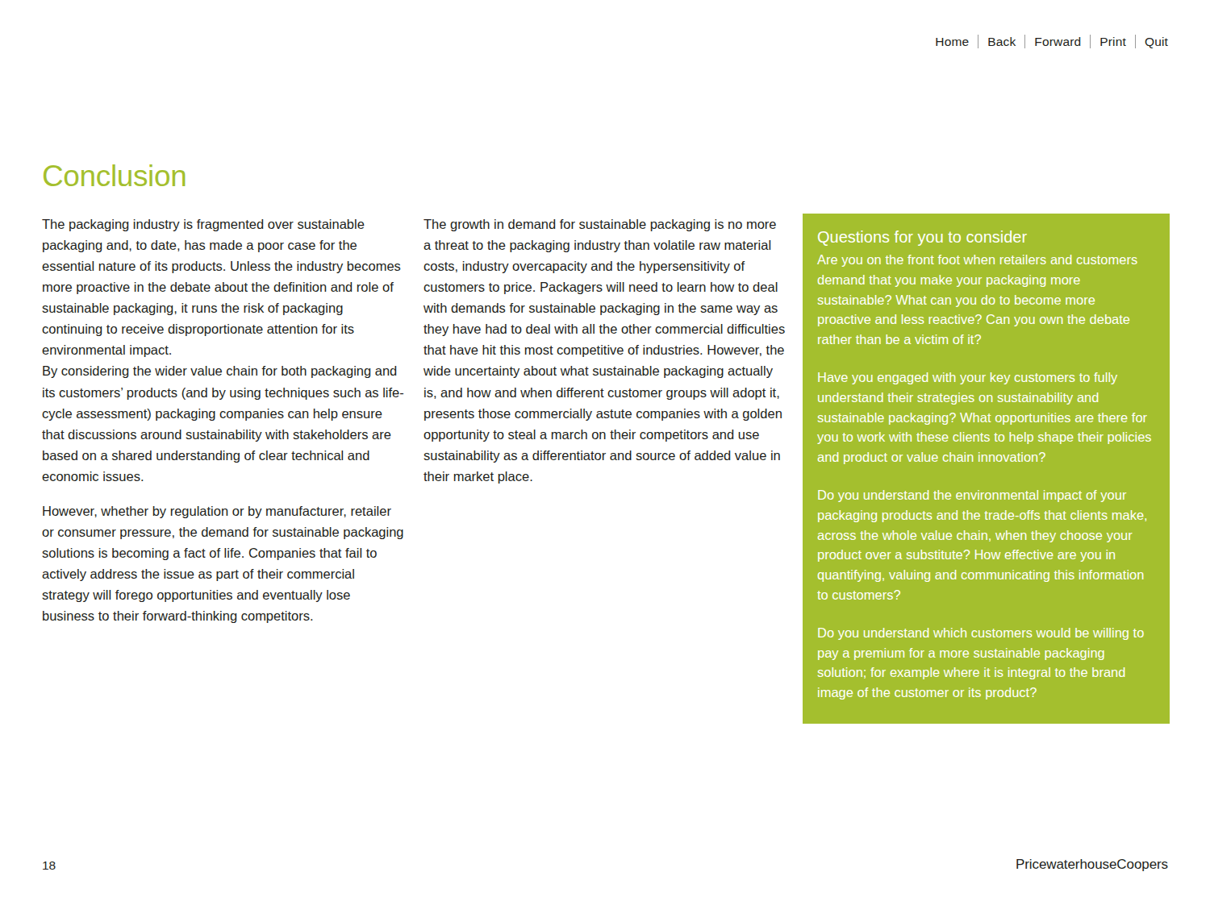Home Back Forward Print Quit
Conclusion
The packaging industry is fragmented over sustainable packaging and, to date, has made a poor case for the essential nature of its products. Unless the industry becomes more proactive in the debate about the definition and role of sustainable packaging, it runs the risk of packaging continuing to receive disproportionate attention for its environmental impact.
By considering the wider value chain for both packaging and its customers’ products (and by using techniques such as life-cycle assessment) packaging companies can help ensure that discussions around sustainability with stakeholders are based on a shared understanding of clear technical and economic issues.
However, whether by regulation or by manufacturer, retailer or consumer pressure, the demand for sustainable packaging solutions is becoming a fact of life. Companies that fail to actively address the issue as part of their commercial strategy will forego opportunities and eventually lose business to their forward-thinking competitors.
The growth in demand for sustainable packaging is no more a threat to the packaging industry than volatile raw material costs, industry overcapacity and the hypersensitivity of customers to price. Packagers will need to learn how to deal with demands for sustainable packaging in the same way as they have had to deal with all the other commercial difficulties that have hit this most competitive of industries. However, the wide uncertainty about what sustainable packaging actually is, and how and when different customer groups will adopt it, presents those commercially astute companies with a golden opportunity to steal a march on their competitors and use sustainability as a differentiator and source of added value in their market place.
Questions for you to consider
Are you on the front foot when retailers and customers demand that you make your packaging more sustainable? What can you do to become more proactive and less reactive? Can you own the debate rather than be a victim of it?
Have you engaged with your key customers to fully understand their strategies on sustainability and sustainable packaging? What opportunities are there for you to work with these clients to help shape their policies and product or value chain innovation?
Do you understand the environmental impact of your packaging products and the trade-offs that clients make, across the whole value chain, when they choose your product over a substitute? How effective are you in quantifying, valuing and communicating this information to customers?
Do you understand which customers would be willing to pay a premium for a more sustainable packaging solution; for example where it is integral to the brand image of the customer or its product?
18
PricewaterhouseCoopers